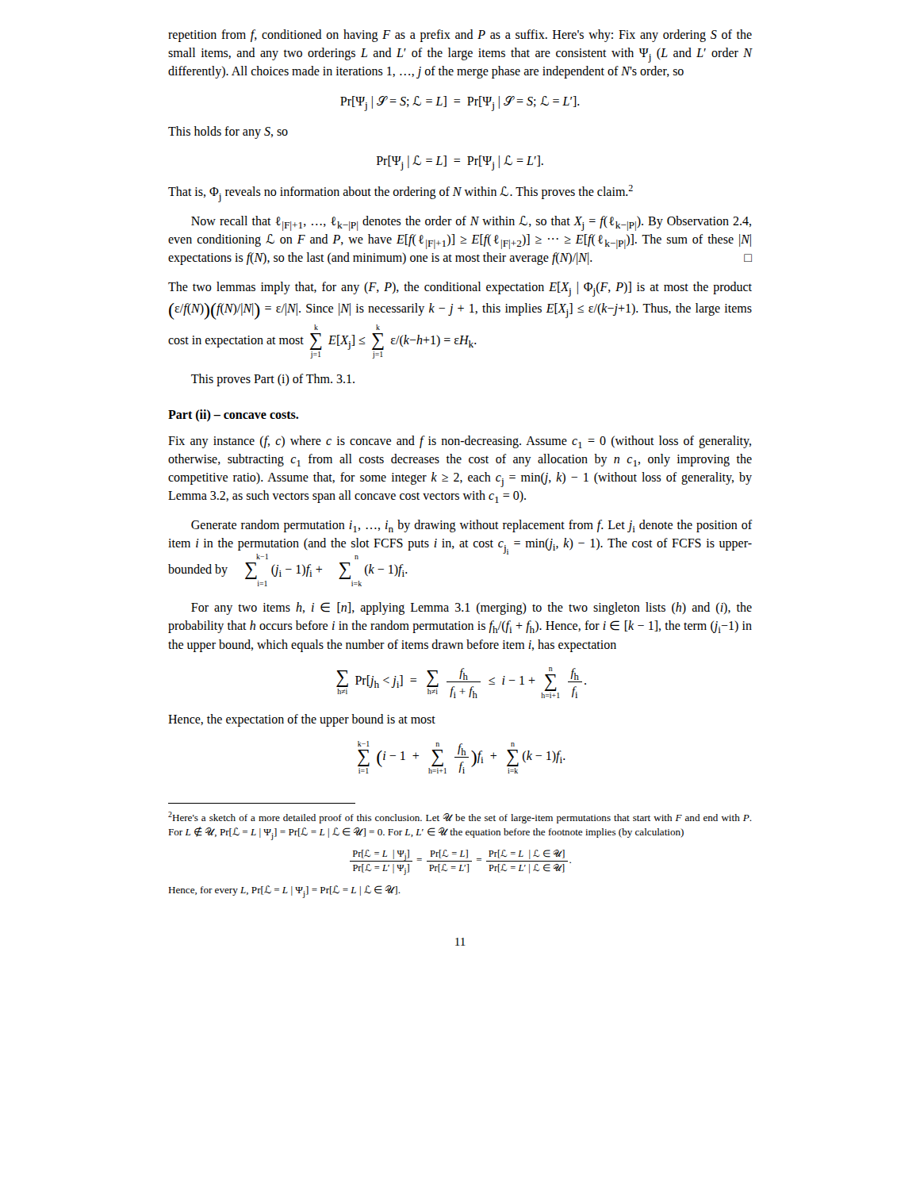repetition from f, conditioned on having F as a prefix and P as a suffix. Here's why: Fix any ordering S of the small items, and any two orderings L and L′ of the large items that are consistent with Ψj (L and L′ order N differently). All choices made in iterations 1, …, j of the merge phase are independent of N's order, so
Pr[Ψj | 𝒮 = S; ℒ = L] = Pr[Ψj | 𝒮 = S; ℒ = L′].
This holds for any S, so
Pr[Ψj | ℒ = L] = Pr[Ψj | ℒ = L′].
That is, Φj reveals no information about the ordering of N within ℒ. This proves the claim.2
Now recall that ℓ|F|+1, …, ℓk−|P| denotes the order of N within ℒ, so that Xj = f(ℓk−|P|). By Observation 2.4, even conditioning ℒ on F and P, we have E[f(ℓ|F|+1)] ≥ E[f(ℓ|F|+2)] ≥ ··· ≥ E[f(ℓk−|P|)]. The sum of these |N| expectations is f(N), so the last (and minimum) one is at most their average f(N)/|N|. □
The two lemmas imply that, for any (F, P), the conditional expectation E[Xj | Φj(F, P)] is at most the product (ε/f(N))(f(N)/|N|) = ε/|N|. Since |N| is necessarily k − j + 1, this implies E[Xj] ≤ ε/(k−j+1). Thus, the large items cost in expectation at most k∑j=1 E[Xj] ≤ k∑j=1 ε/(k−h+1) = εHk.
This proves Part (i) of Thm. 3.1.
Part (ii) – concave costs.
Fix any instance (f, c) where c is concave and f is non-decreasing. Assume c1 = 0 (without loss of generality, otherwise, subtracting c1 from all costs decreases the cost of any allocation by n c1, only improving the competitive ratio). Assume that, for some integer k ≥ 2, each cj = min(j, k) − 1 (without loss of generality, by Lemma 3.2, as such vectors span all concave cost vectors with c1 = 0).
Generate random permutation i1, …, in by drawing without replacement from f. Let ji denote the position of item i in the permutation (and the slot FCFS puts i in, at cost cji = min(ji, k) − 1). The cost of FCFS is upper-bounded by k−1∑i=1(ji − 1)fi + n∑i=k(k − 1)fi.
For any two items h, i ∈ [n], applying Lemma 3.1 (merging) to the two singleton lists (h) and (i), the probability that h occurs before i in the random permutation is fh/(fi + fh). Hence, for i ∈ [k − 1], the term (ji−1) in the upper bound, which equals the number of items drawn before item i, has expectation
∑h≠i Pr[jh < ji] = ∑h≠i fh fi + fh ≤ i − 1 + n∑h=i+1 fh fi.
Hence, the expectation of the upper bound is at most
k−1∑i=1 (i − 1 + n∑h=i+1 fh fi) fi + n∑i=k(k − 1)fi.
2 Here's a sketch of a more detailed proof of this conclusion. Let 𝒰 be the set of large-item permutations that start with F and end with P. For L ∉ 𝒰, Pr[ℒ = L | Ψj] = Pr[ℒ = L | ℒ ∈ 𝒰] = 0. For L, L′ ∈ 𝒰 the equation before the footnote implies (by calculation)
Pr[ℒ = L | Ψj] Pr[ℒ = L′ | Ψj] = Pr[ℒ = L] Pr[ℒ = L′] = Pr[ℒ = L | ℒ ∈ 𝒰] Pr[ℒ = L′ | ℒ ∈ 𝒰].
Hence, for every L, Pr[ℒ = L | Ψj] = Pr[ℒ = L | ℒ ∈ 𝒰].
11